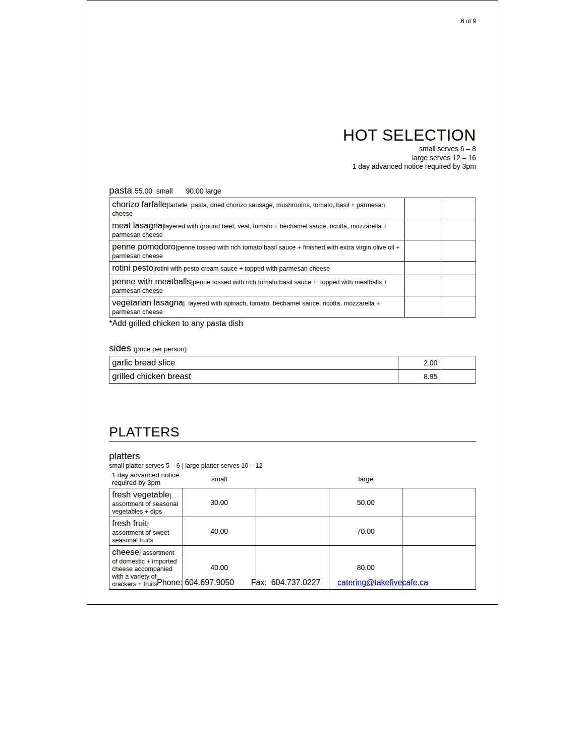6 of 9
HOT SELECTION
small serves 6 – 8
large serves 12 – 16
1 day advanced notice required by 3pm
pasta 55.00 small 90.00 large
| chorizo farfalle /farfalle pasta, dried chorizo sausage, mushrooms, tomato, basil + parmesan cheese | | |
| meat lasagna /layered with ground beef, veal, tomato + béchamel sauce, ricotta, mozzarella + parmesan cheese | | |
| penne pomodoro /penne tossed with rich tomato basil sauce + finished with extra virgin olive oil + parmesan cheese | | |
| rotini pesto /rotini with pesto cream sauce + topped with parmesan cheese | | |
| penne with meatballs /penne tossed with rich tomato basil sauce + topped with meatballs + parmesan cheese | | |
| vegetarian lasagna / layered with spinach, tomato, béchamel sauce, ricotta, mozzarella + parmesan cheese | | |
*Add grilled chicken to any pasta dish
sides (price per person)
| garlic bread slice | 2.00 | |
| grilled chicken breast | 8.95 | |
PLATTERS
platters
small platter serves 5 – 6 | large platter serves 10 – 12
| 1 day advanced notice required by 3pm | small | | large | |
| fresh vegetable / assortment of seasonal vegetables + dips | 30.00 | | 50.00 | |
| fresh fruit / assortment of sweet seasonal fruits | 40.00 | | 70.00 | |
| cheese / assortment of domestic + imported cheese accompanied with a variety of crackers + fruits | 40.00 | | 80.00 | |
Phone: 604.697.9050 Fax: 604.737.0227 catering@takefivecafe.ca